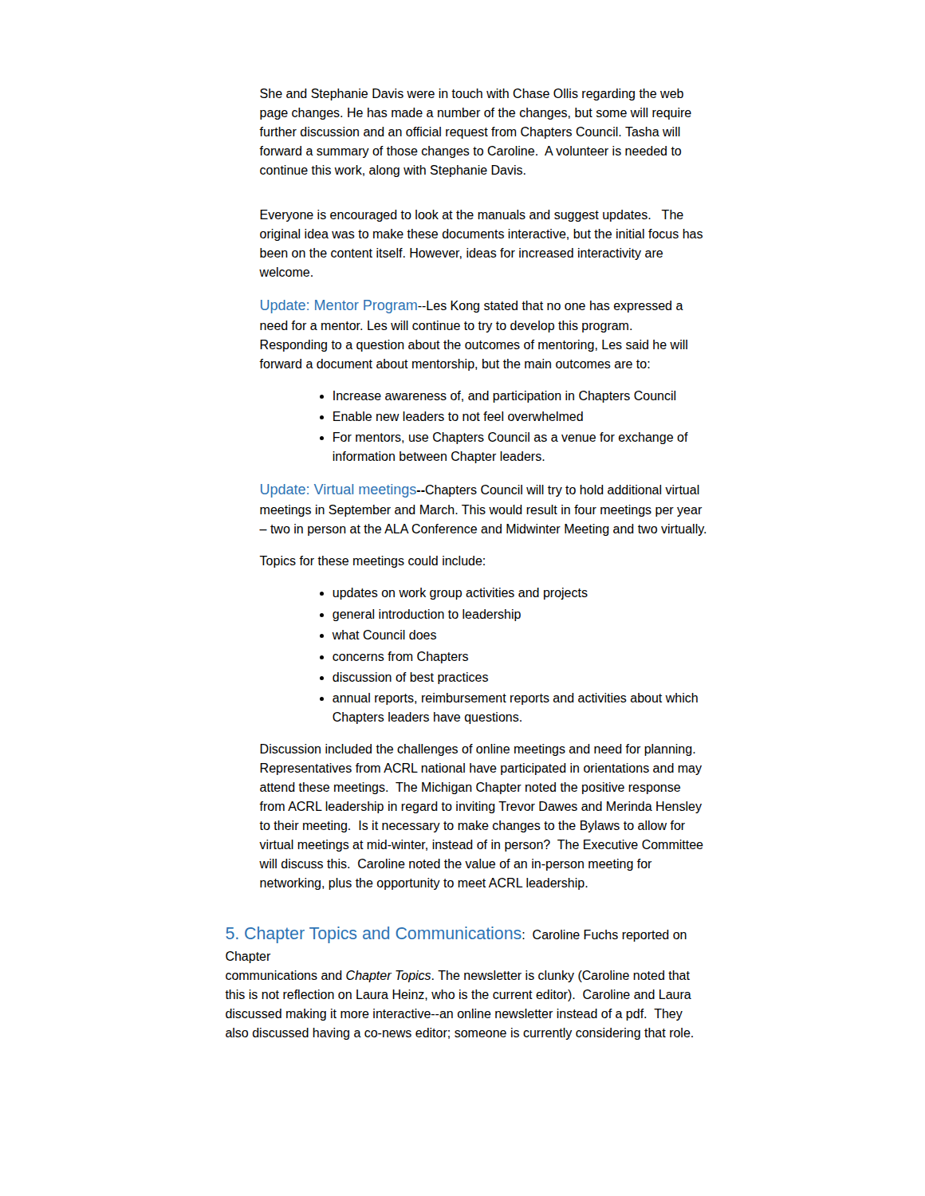She and Stephanie Davis were in touch with Chase Ollis regarding the web page changes. He has made a number of the changes, but some will require further discussion and an official request from Chapters Council. Tasha will forward a summary of those changes to Caroline. A volunteer is needed to continue this work, along with Stephanie Davis.
Everyone is encouraged to look at the manuals and suggest updates. The original idea was to make these documents interactive, but the initial focus has been on the content itself. However, ideas for increased interactivity are welcome.
Update: Mentor Program--Les Kong stated that no one has expressed a need for a mentor. Les will continue to try to develop this program. Responding to a question about the outcomes of mentoring, Les said he will forward a document about mentorship, but the main outcomes are to:
Increase awareness of, and participation in Chapters Council
Enable new leaders to not feel overwhelmed
For mentors, use Chapters Council as a venue for exchange of information between Chapter leaders.
Update: Virtual meetings--Chapters Council will try to hold additional virtual meetings in September and March. This would result in four meetings per year – two in person at the ALA Conference and Midwinter Meeting and two virtually.
Topics for these meetings could include:
updates on work group activities and projects
general introduction to leadership
what Council does
concerns from Chapters
discussion of best practices
annual reports, reimbursement reports and activities about which Chapters leaders have questions.
Discussion included the challenges of online meetings and need for planning. Representatives from ACRL national have participated in orientations and may attend these meetings. The Michigan Chapter noted the positive response from ACRL leadership in regard to inviting Trevor Dawes and Merinda Hensley to their meeting. Is it necessary to make changes to the Bylaws to allow for virtual meetings at mid-winter, instead of in person? The Executive Committee will discuss this. Caroline noted the value of an in-person meeting for networking, plus the opportunity to meet ACRL leadership.
5. Chapter Topics and Communications
: Caroline Fuchs reported on Chapter
communications and Chapter Topics. The newsletter is clunky (Caroline noted that this is not reflection on Laura Heinz, who is the current editor). Caroline and Laura discussed making it more interactive--an online newsletter instead of a pdf. They also discussed having a co-news editor; someone is currently considering that role.